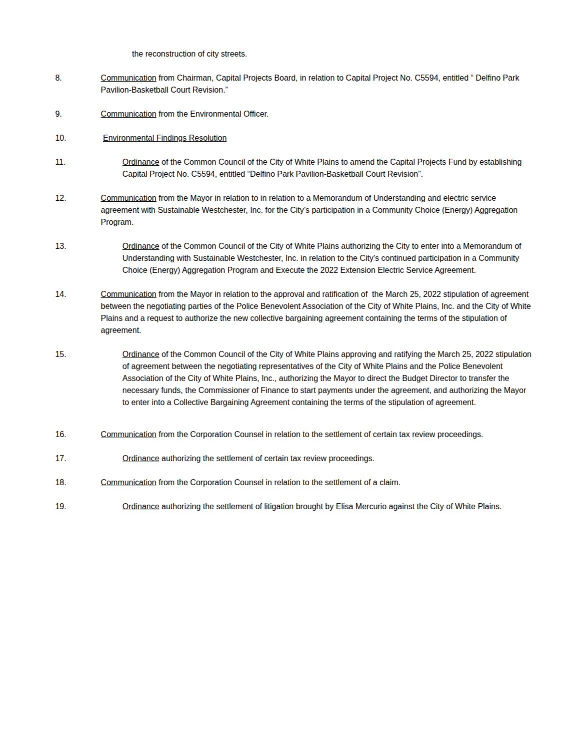the reconstruction of city streets.
8.
Communication from Chairman, Capital Projects Board, in relation to Capital Project No. C5594, entitled “ Delfino Park Pavilion-Basketball Court Revision.”
9.
Communication from the Environmental Officer.
10.
Environmental Findings Resolution
11.
Ordinance of the Common Council of the City of White Plains to amend the Capital Projects Fund by establishing Capital Project No. C5594, entitled “Delfino Park Pavilion-Basketball Court Revision”.
12.
Communication from the Mayor in relation to in relation to a Memorandum of Understanding and electric service agreement with Sustainable Westchester, Inc. for the City’s participation in a Community Choice (Energy) Aggregation Program.
13.
Ordinance of the Common Council of the City of White Plains authorizing the City to enter into a Memorandum of Understanding with Sustainable Westchester, Inc. in relation to the City's continued participation in a Community Choice (Energy) Aggregation Program and Execute the 2022 Extension Electric Service Agreement.
14.
Communication from the Mayor in relation to the approval and ratification of the March 25, 2022 stipulation of agreement between the negotiating parties of the Police Benevolent Association of the City of White Plains, Inc. and the City of White Plains and a request to authorize the new collective bargaining agreement containing the terms of the stipulation of agreement.
15.
Ordinance of the Common Council of the City of White Plains approving and ratifying the March 25, 2022 stipulation of agreement between the negotiating representatives of the City of White Plains and the Police Benevolent Association of the City of White Plains, Inc., authorizing the Mayor to direct the Budget Director to transfer the necessary funds, the Commissioner of Finance to start payments under the agreement, and authorizing the Mayor to enter into a Collective Bargaining Agreement containing the terms of the stipulation of agreement.
16.
Communication from the Corporation Counsel in relation to the settlement of certain tax review proceedings.
17.
Ordinance authorizing the settlement of certain tax review proceedings.
18.
Communication from the Corporation Counsel in relation to the settlement of a claim.
19.
Ordinance authorizing the settlement of litigation brought by Elisa Mercurio against the City of White Plains.